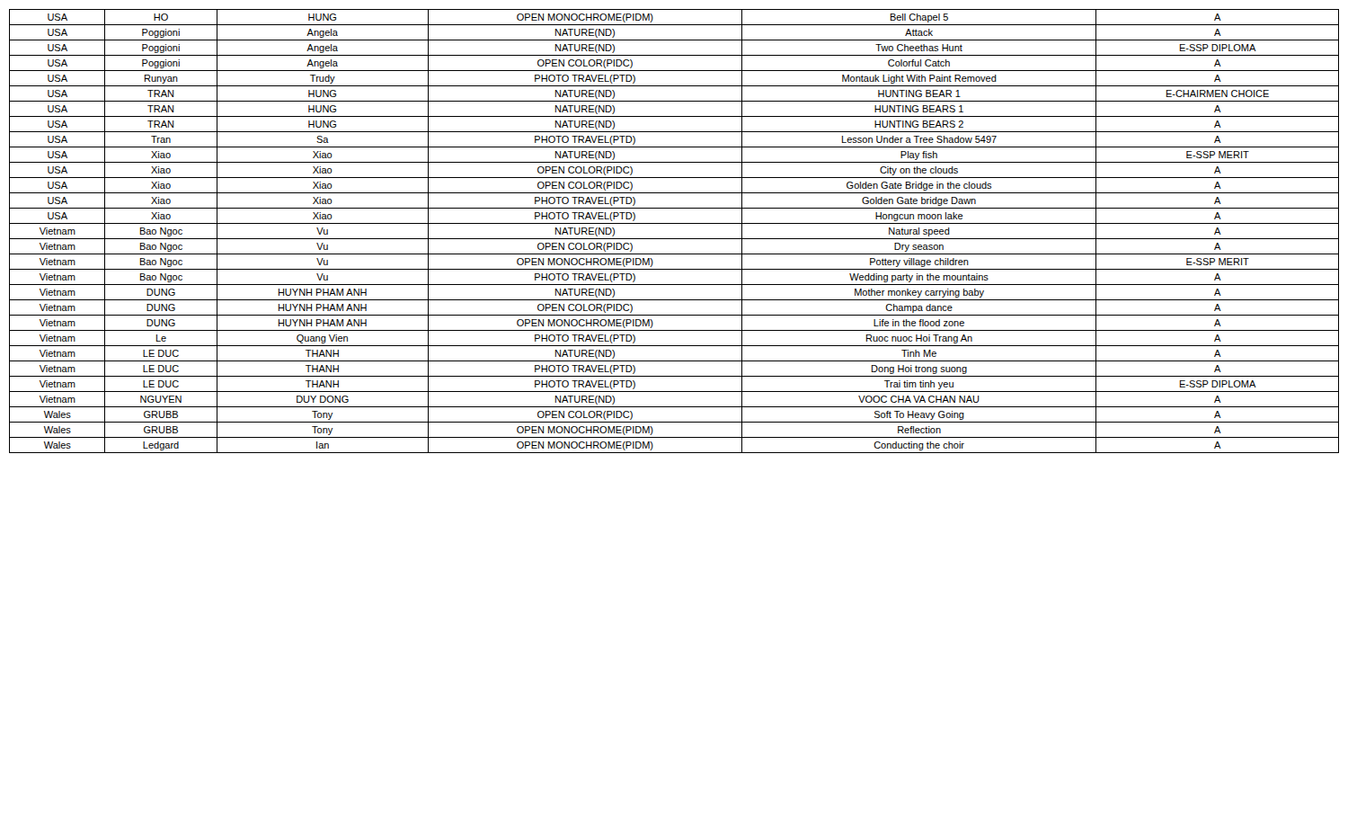| USA | HO | HUNG | OPEN MONOCHROME(PIDM) | Bell Chapel 5 | A |
| USA | Poggioni | Angela | NATURE(ND) | Attack | A |
| USA | Poggioni | Angela | NATURE(ND) | Two Cheethas Hunt | E-SSP DIPLOMA |
| USA | Poggioni | Angela | OPEN COLOR(PIDC) | Colorful Catch | A |
| USA | Runyan | Trudy | PHOTO TRAVEL(PTD) | Montauk Light With Paint Removed | A |
| USA | TRAN | HUNG | NATURE(ND) | HUNTING BEAR 1 | E-CHAIRMEN CHOICE |
| USA | TRAN | HUNG | NATURE(ND) | HUNTING BEARS 1 | A |
| USA | TRAN | HUNG | NATURE(ND) | HUNTING BEARS 2 | A |
| USA | Tran | Sa | PHOTO TRAVEL(PTD) | Lesson Under a Tree Shadow 5497 | A |
| USA | Xiao | Xiao | NATURE(ND) | Play fish | E-SSP MERIT |
| USA | Xiao | Xiao | OPEN COLOR(PIDC) | City on the clouds | A |
| USA | Xiao | Xiao | OPEN COLOR(PIDC) | Golden Gate Bridge in the clouds | A |
| USA | Xiao | Xiao | PHOTO TRAVEL(PTD) | Golden Gate bridge Dawn | A |
| USA | Xiao | Xiao | PHOTO TRAVEL(PTD) | Hongcun moon lake | A |
| Vietnam | Bao Ngoc | Vu | NATURE(ND) | Natural speed | A |
| Vietnam | Bao Ngoc | Vu | OPEN COLOR(PIDC) | Dry season | A |
| Vietnam | Bao Ngoc | Vu | OPEN MONOCHROME(PIDM) | Pottery village children | E-SSP MERIT |
| Vietnam | Bao Ngoc | Vu | PHOTO TRAVEL(PTD) | Wedding party in the mountains | A |
| Vietnam | DUNG | HUYNH PHAM ANH | NATURE(ND) | Mother monkey carrying baby | A |
| Vietnam | DUNG | HUYNH PHAM ANH | OPEN COLOR(PIDC) | Champa dance | A |
| Vietnam | DUNG | HUYNH PHAM ANH | OPEN MONOCHROME(PIDM) | Life in the flood zone | A |
| Vietnam | Le | Quang Vien | PHOTO TRAVEL(PTD) | Ruoc nuoc Hoi Trang An | A |
| Vietnam | LE DUC | THANH | NATURE(ND) | Tinh Me | A |
| Vietnam | LE DUC | THANH | PHOTO TRAVEL(PTD) | Dong Hoi trong suong | A |
| Vietnam | LE DUC | THANH | PHOTO TRAVEL(PTD) | Trai tim tinh yeu | E-SSP DIPLOMA |
| Vietnam | NGUYEN | DUY DONG | NATURE(ND) | VOOC CHA VA CHAN NAU | A |
| Wales | GRUBB | Tony | OPEN COLOR(PIDC) | Soft To Heavy Going | A |
| Wales | GRUBB | Tony | OPEN MONOCHROME(PIDM) | Reflection | A |
| Wales | Ledgard | Ian | OPEN MONOCHROME(PIDM) | Conducting the choir | A |